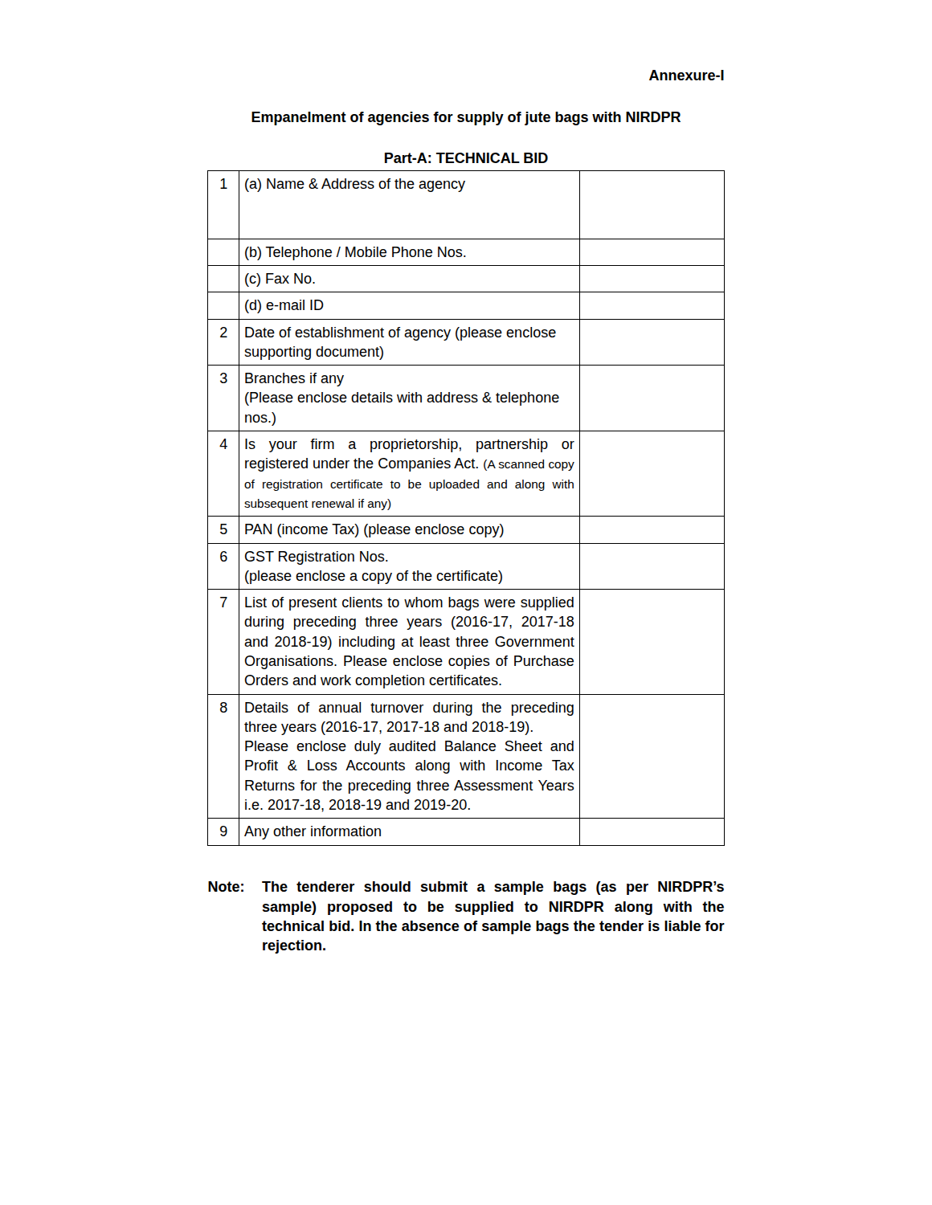Annexure-I
Empanelment of agencies for supply of jute bags with NIRDPR
Part-A: TECHNICAL BID
| 1 | (a) Name & Address of the agency | |
| | (b) Telephone / Mobile Phone Nos. | |
| | (c) Fax No. | |
| | (d) e-mail ID | |
| 2 | Date of establishment of agency (please enclose supporting document) | |
| 3 | Branches if any (Please enclose details with address & telephone nos.) | |
| 4 | Is your firm a proprietorship, partnership or registered under the Companies Act. (A scanned copy of registration certificate to be uploaded and along with subsequent renewal if any) | |
| 5 | PAN (income Tax) (please enclose copy) | |
| 6 | GST Registration Nos. (please enclose a copy of the certificate) | |
| 7 | List of present clients to whom bags were supplied during preceding three years (2016-17, 2017-18 and 2018-19) including at least three Government Organisations. Please enclose copies of Purchase Orders and work completion certificates. | |
| 8 | Details of annual turnover during the preceding three years (2016-17, 2017-18 and 2018-19). Please enclose duly audited Balance Sheet and Profit & Loss Accounts along with Income Tax Returns for the preceding three Assessment Years i.e. 2017-18, 2018-19 and 2019-20. | |
| 9 | Any other information | |
Note:
The tenderer should submit a sample bags (as per NIRDPR’s sample) proposed to be supplied to NIRDPR along with the technical bid. In the absence of sample bags the tender is liable for rejection.